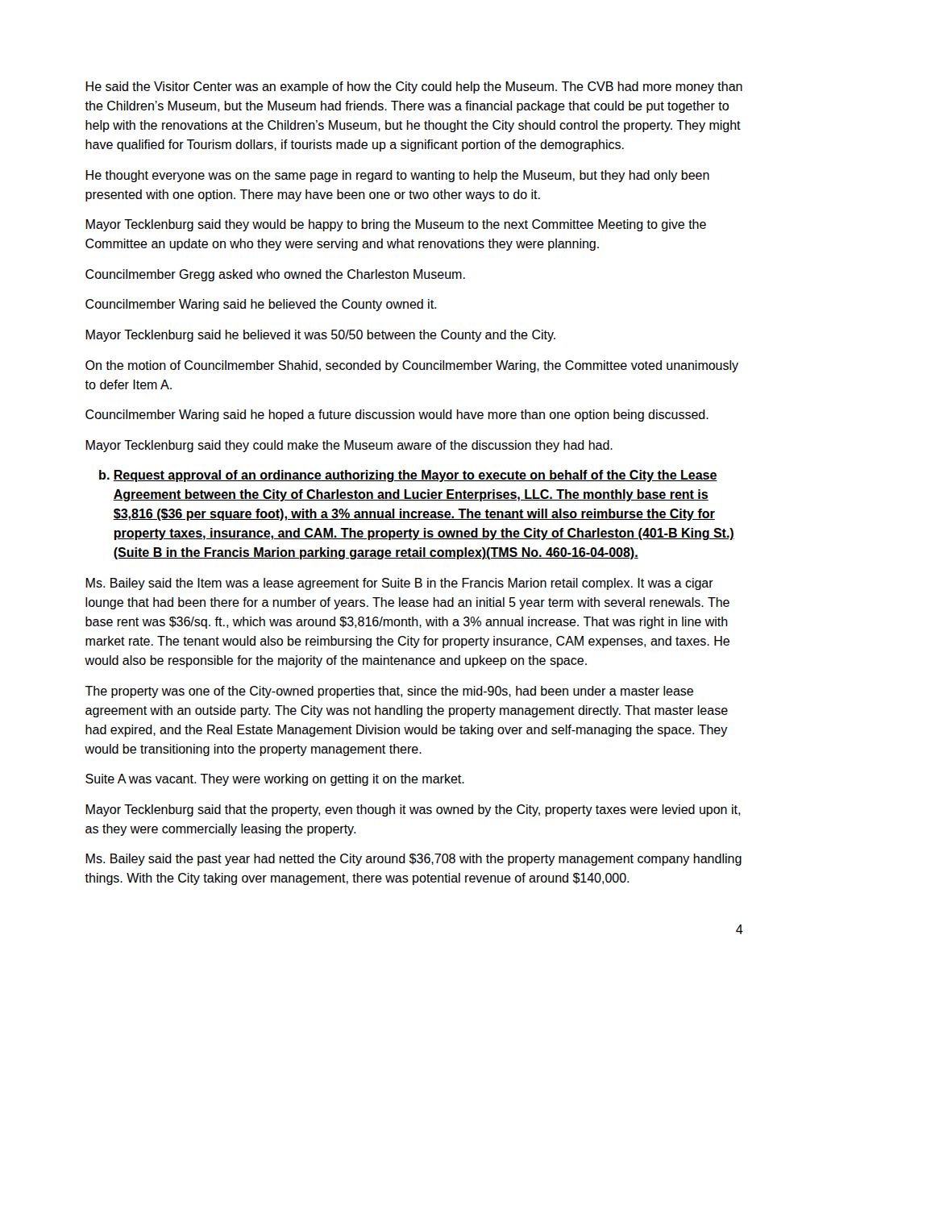He said the Visitor Center was an example of how the City could help the Museum. The CVB had more money than the Children’s Museum, but the Museum had friends. There was a financial package that could be put together to help with the renovations at the Children’s Museum, but he thought the City should control the property. They might have qualified for Tourism dollars, if tourists made up a significant portion of the demographics.
He thought everyone was on the same page in regard to wanting to help the Museum, but they had only been presented with one option. There may have been one or two other ways to do it.
Mayor Tecklenburg said they would be happy to bring the Museum to the next Committee Meeting to give the Committee an update on who they were serving and what renovations they were planning.
Councilmember Gregg asked who owned the Charleston Museum.
Councilmember Waring said he believed the County owned it.
Mayor Tecklenburg said he believed it was 50/50 between the County and the City.
On the motion of Councilmember Shahid, seconded by Councilmember Waring, the Committee voted unanimously to defer Item A.
Councilmember Waring said he hoped a future discussion would have more than one option being discussed.
Mayor Tecklenburg said they could make the Museum aware of the discussion they had had.
Request approval of an ordinance authorizing the Mayor to execute on behalf of the City the Lease Agreement between the City of Charleston and Lucier Enterprises, LLC. The monthly base rent is $3,816 ($36 per square foot), with a 3% annual increase. The tenant will also reimburse the City for property taxes, insurance, and CAM. The property is owned by the City of Charleston (401-B King St.)(Suite B in the Francis Marion parking garage retail complex)(TMS No. 460-16-04-008).
Ms. Bailey said the Item was a lease agreement for Suite B in the Francis Marion retail complex. It was a cigar lounge that had been there for a number of years. The lease had an initial 5 year term with several renewals. The base rent was $36/sq. ft., which was around $3,816/month, with a 3% annual increase. That was right in line with market rate. The tenant would also be reimbursing the City for property insurance, CAM expenses, and taxes. He would also be responsible for the majority of the maintenance and upkeep on the space.
The property was one of the City-owned properties that, since the mid-90s, had been under a master lease agreement with an outside party. The City was not handling the property management directly. That master lease had expired, and the Real Estate Management Division would be taking over and self-managing the space. They would be transitioning into the property management there.
Suite A was vacant. They were working on getting it on the market.
Mayor Tecklenburg said that the property, even though it was owned by the City, property taxes were levied upon it, as they were commercially leasing the property.
Ms. Bailey said the past year had netted the City around $36,708 with the property management company handling things. With the City taking over management, there was potential revenue of around $140,000.
4